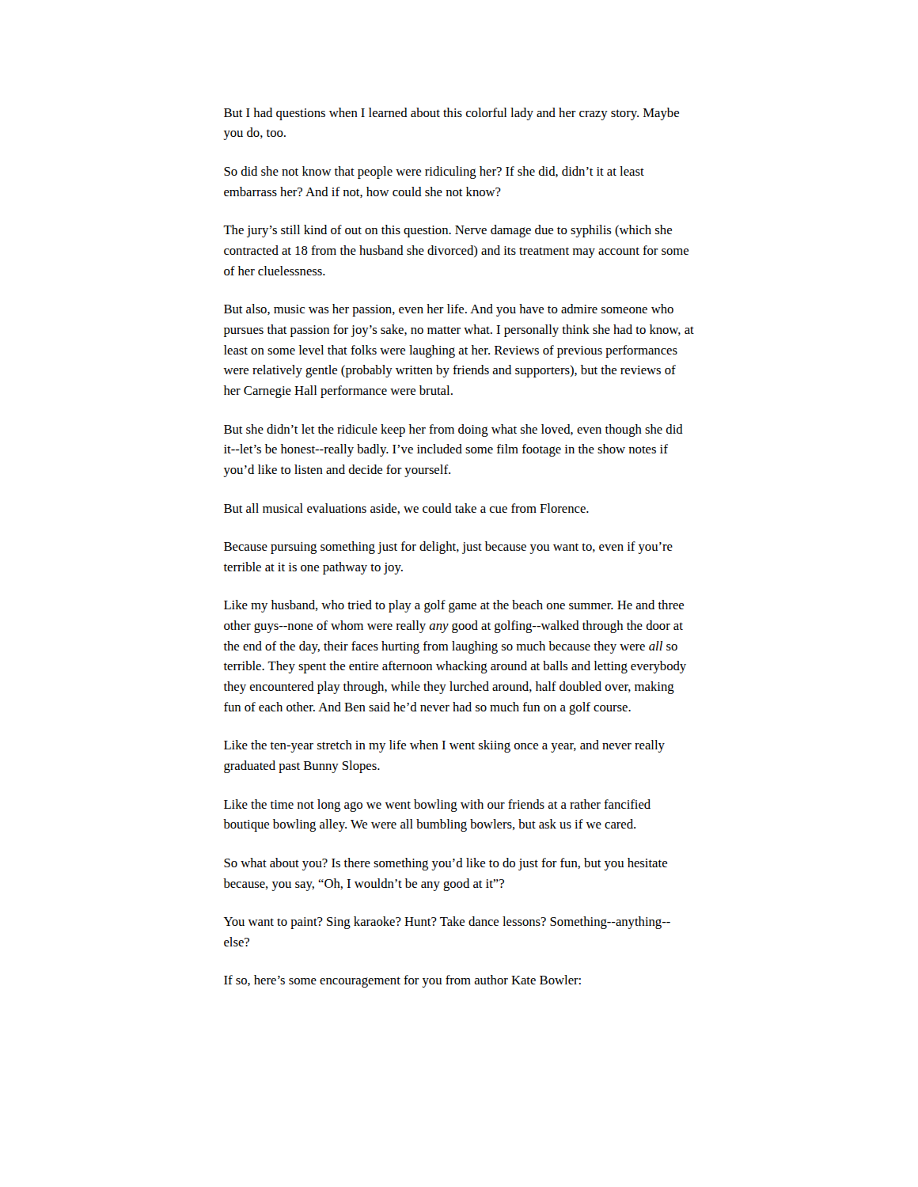But I had questions when I learned about this colorful lady and her crazy story. Maybe you do, too.
So did she not know that people were ridiculing her? If she did, didn’t it at least embarrass her? And if not, how could she not know?
The jury’s still kind of out on this question. Nerve damage due to syphilis (which she contracted at 18 from the husband she divorced) and its treatment may account for some of her cluelessness.
But also, music was her passion, even her life. And you have to admire someone who pursues that passion for joy’s sake, no matter what. I personally think she had to know, at least on some level that folks were laughing at her. Reviews of previous performances were relatively gentle (probably written by friends and supporters), but the reviews of her Carnegie Hall performance were brutal.
But she didn’t let the ridicule keep her from doing what she loved, even though she did it--let’s be honest--really badly. I’ve included some film footage in the show notes if you’d like to listen and decide for yourself.
But all musical evaluations aside, we could take a cue from Florence.
Because pursuing something just for delight, just because you want to, even if you’re terrible at it is one pathway to joy.
Like my husband, who tried to play a golf game at the beach one summer. He and three other guys--none of whom were really any good at golfing--walked through the door at the end of the day, their faces hurting from laughing so much because they were all so terrible. They spent the entire afternoon whacking around at balls and letting everybody they encountered play through, while they lurched around, half doubled over, making fun of each other. And Ben said he’d never had so much fun on a golf course.
Like the ten-year stretch in my life when I went skiing once a year, and never really graduated past Bunny Slopes.
Like the time not long ago we went bowling with our friends at a rather fancified boutique bowling alley. We were all bumbling bowlers, but ask us if we cared.
So what about you? Is there something you’d like to do just for fun, but you hesitate because, you say, “Oh, I wouldn’t be any good at it”?
You want to paint? Sing karaoke? Hunt? Take dance lessons? Something--anything--else?
If so, here’s some encouragement for you from author Kate Bowler: